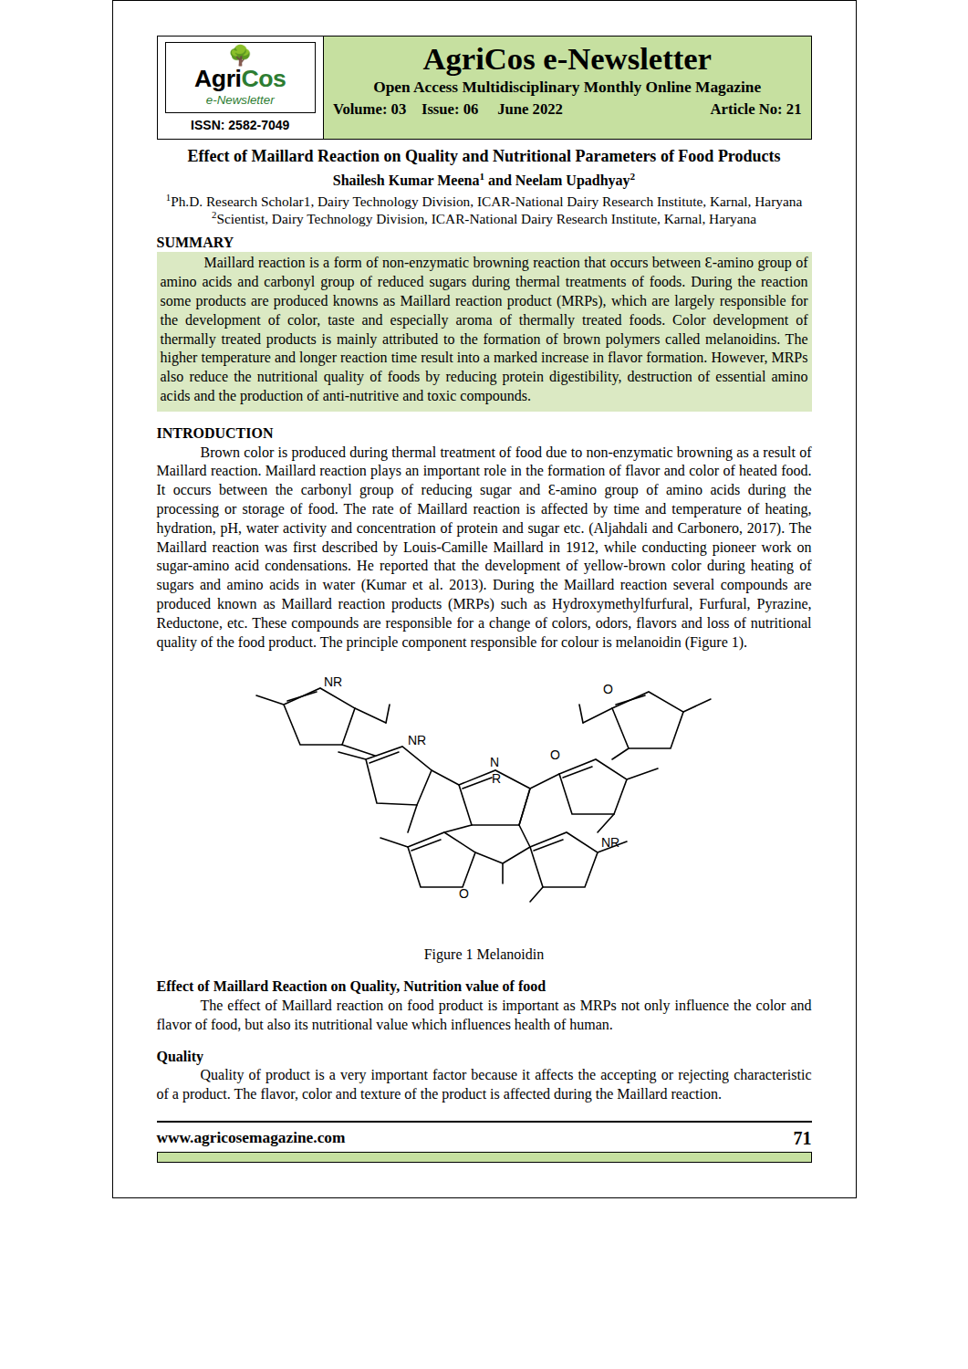🌳
AgriCos
e-Newsletter
ISSN: 2582-7049
AgriCos e-Newsletter
Open Access Multidisciplinary Monthly Online Magazine
Volume: 03 Issue: 06 June 2022 Article No: 21
Effect of Maillard Reaction on Quality and Nutritional Parameters of Food Products
Shailesh Kumar Meena1 and Neelam Upadhyay2
1Ph.D. Research Scholar1, Dairy Technology Division, ICAR-National Dairy Research Institute, Karnal, Haryana
2Scientist, Dairy Technology Division, ICAR-National Dairy Research Institute, Karnal, Haryana
SUMMARY
Maillard reaction is a form of non-enzymatic browning reaction that occurs between Ɛ-amino group of amino acids and carbonyl group of reduced sugars during thermal treatments of foods. During the reaction some products are produced knowns as Maillard reaction product (MRPs), which are largely responsible for the development of color, taste and especially aroma of thermally treated foods. Color development of thermally treated products is mainly attributed to the formation of brown polymers called melanoidins. The higher temperature and longer reaction time result into a marked increase in flavor formation. However, MRPs also reduce the nutritional quality of foods by reducing protein digestibility, destruction of essential amino acids and the production of anti-nutritive and toxic compounds.
INTRODUCTION
Brown color is produced during thermal treatment of food due to non-enzymatic browning as a result of Maillard reaction. Maillard reaction plays an important role in the formation of flavor and color of heated food. It occurs between the carbonyl group of reducing sugar and Ɛ-amino group of amino acids during the processing or storage of food. The rate of Maillard reaction is affected by time and temperature of heating, hydration, pH, water activity and concentration of protein and sugar etc. (Aljahdali and Carbonero, 2017). The Maillard reaction was first described by Louis-Camille Maillard in 1912, while conducting pioneer work on sugar-amino acid condensations. He reported that the development of yellow-brown color during heating of sugars and amino acids in water (Kumar et al. 2013). During the Maillard reaction several compounds are produced known as Maillard reaction products (MRPs) such as Hydroxymethylfurfural, Furfural, Pyrazine, Reductone, etc. These compounds are responsible for a change of colors, odors, flavors and loss of nutritional quality of the food product. The principle component responsible for colour is melanoidin (Figure 1).
NR NR N R O O O NR
Figure 1 Melanoidin
Effect of Maillard Reaction on Quality, Nutrition value of food
The effect of Maillard reaction on food product is important as MRPs not only influence the color and flavor of food, but also its nutritional value which influences health of human.
Quality
Quality of product is a very important factor because it affects the accepting or rejecting characteristic of a product. The flavor, color and texture of the product is affected during the Maillard reaction.
www.agricosemagazine.com 71